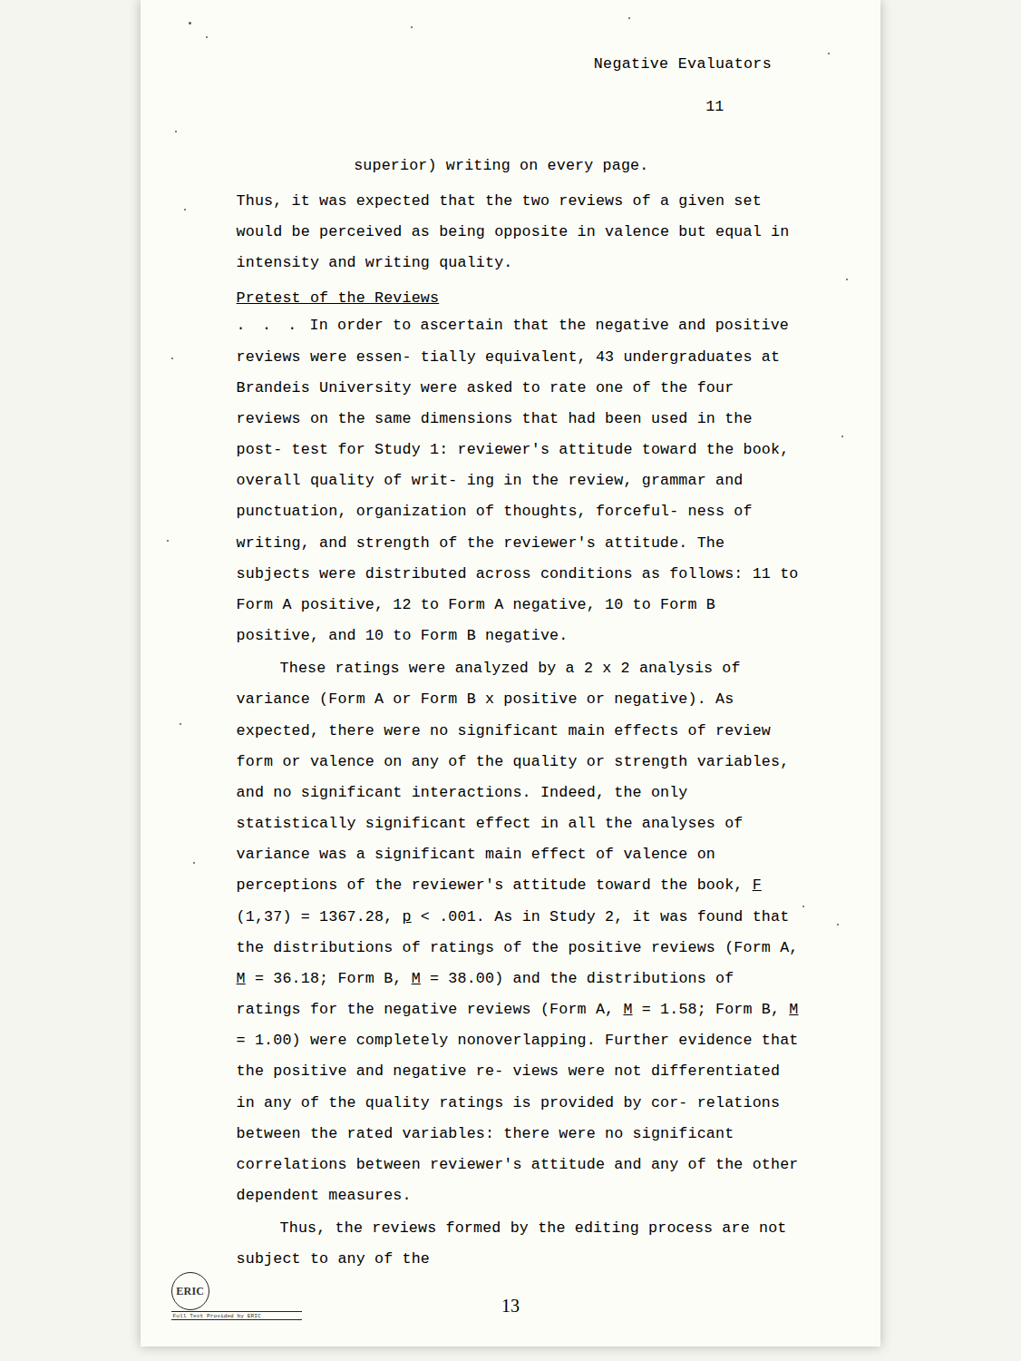Negative Evaluators
11
superior) writing on every page.
Thus, it was expected that the two reviews of a given set would be perceived as being opposite in valence but equal in intensity and writing quality.
Pretest of the Reviews
. . . In order to ascertain that the negative and positive reviews were essen‑ tially equivalent, 43 undergraduates at Brandeis University were asked to rate one of the four reviews on the same dimensions that had been used in the post‑ test for Study 1: reviewer's attitude toward the book, overall quality of writ‑ ing in the review, grammar and punctuation, organization of thoughts, forceful‑ ness of writing, and strength of the reviewer's attitude. The subjects were distributed across conditions as follows: 11 to Form A positive, 12 to Form A negative, 10 to Form B positive, and 10 to Form B negative.
These ratings were analyzed by a 2 x 2 analysis of variance (Form A or Form B x positive or negative). As expected, there were no significant main effects of review form or valence on any of the quality or strength variables, and no significant interactions. Indeed, the only statistically significant effect in all the analyses of variance was a significant main effect of valence on perceptions of the reviewer's attitude toward the book, F (1,37) = 1367.28, p < .001. As in Study 2, it was found that the distributions of ratings of the positive reviews (Form A, M = 36.18; Form B, M = 38.00) and the distributions of ratings for the negative reviews (Form A, M = 1.58; Form B, M = 1.00) were completely nonoverlapping. Further evidence that the positive and negative re‑ views were not differentiated in any of the quality ratings is provided by cor‑ relations between the rated variables: there were no significant correlations between reviewer's attitude and any of the other dependent measures.
Thus, the reviews formed by the editing process are not subject to any of the
13
ERIC
Full Text Provided by ERIC